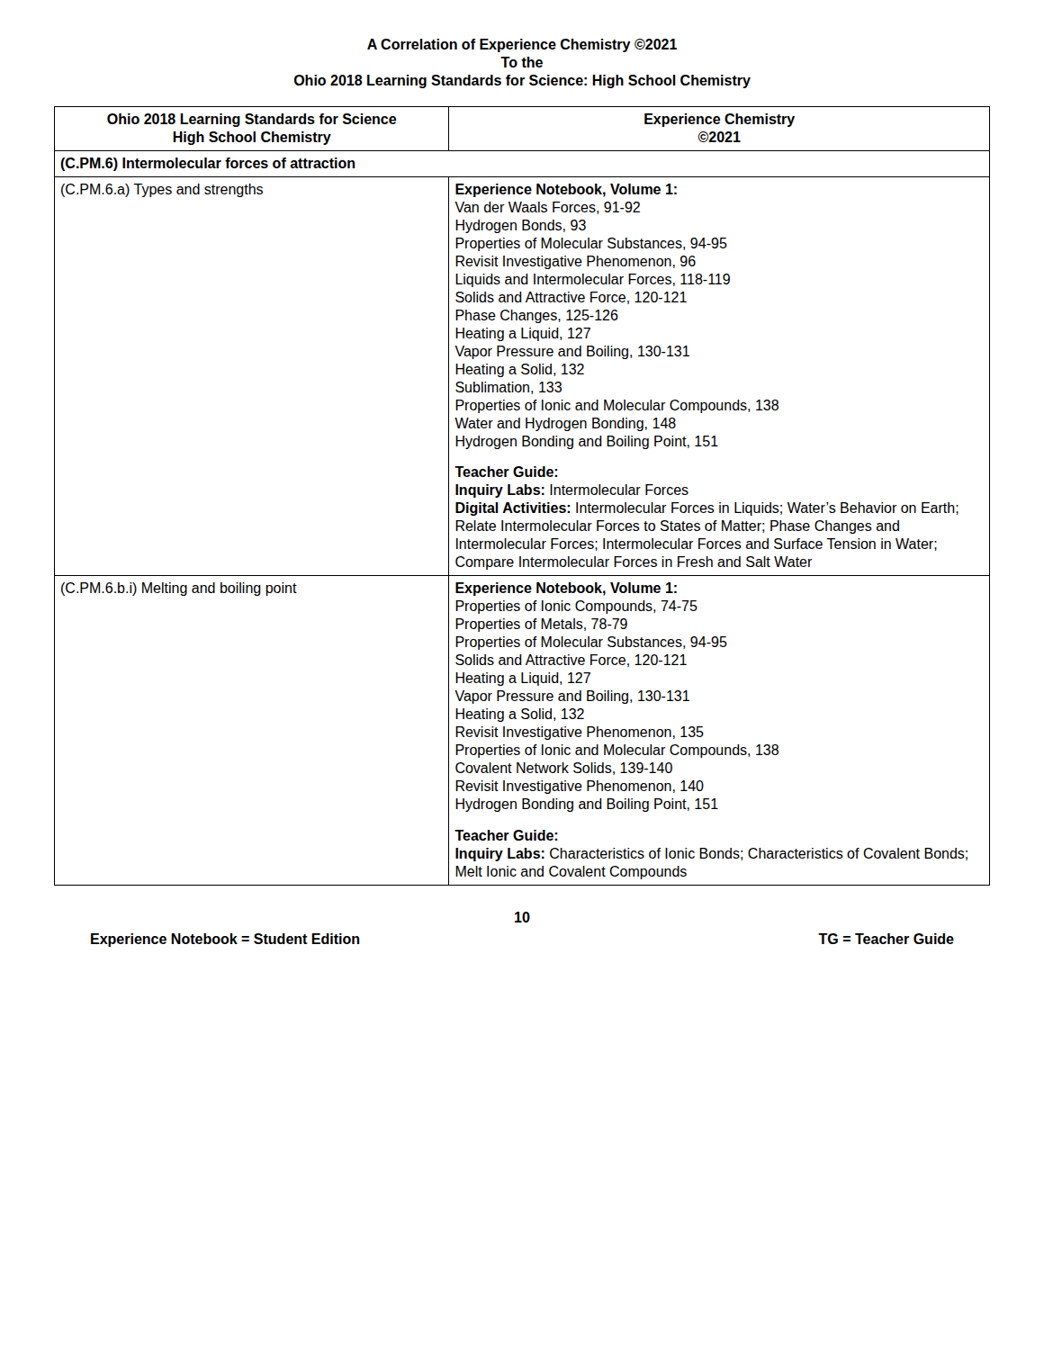A Correlation of Experience Chemistry ©2021
To the
Ohio 2018 Learning Standards for Science: High School Chemistry
| Ohio 2018 Learning Standards for Science High School Chemistry | Experience Chemistry ©2021 |
| --- | --- |
| (C.PM.6) Intermolecular forces of attraction |
| (C.PM.6.a) Types and strengths | Experience Notebook, Volume 1: Van der Waals Forces, 91-92 Hydrogen Bonds, 93 Properties of Molecular Substances, 94-95 Revisit Investigative Phenomenon, 96 Liquids and Intermolecular Forces, 118-119 Solids and Attractive Force, 120-121 Phase Changes, 125-126 Heating a Liquid, 127 Vapor Pressure and Boiling, 130-131 Heating a Solid, 132 Sublimation, 133 Properties of Ionic and Molecular Compounds, 138 Water and Hydrogen Bonding, 148 Hydrogen Bonding and Boiling Point, 151 Teacher Guide: Inquiry Labs: Intermolecular Forces Digital Activities: Intermolecular Forces in Liquids; Water’s Behavior on Earth; Relate Intermolecular Forces to States of Matter; Phase Changes and Intermolecular Forces; Intermolecular Forces and Surface Tension in Water; Compare Intermolecular Forces in Fresh and Salt Water |
| (C.PM.6.b.i) Melting and boiling point | Experience Notebook, Volume 1: Properties of Ionic Compounds, 74-75 Properties of Metals, 78-79 Properties of Molecular Substances, 94-95 Solids and Attractive Force, 120-121 Heating a Liquid, 127 Vapor Pressure and Boiling, 130-131 Heating a Solid, 132 Revisit Investigative Phenomenon, 135 Properties of Ionic and Molecular Compounds, 138 Covalent Network Solids, 139-140 Revisit Investigative Phenomenon, 140 Hydrogen Bonding and Boiling Point, 151 Teacher Guide: Inquiry Labs: Characteristics of Ionic Bonds; Characteristics of Covalent Bonds; Melt Ionic and Covalent Compounds |
10
Experience Notebook = Student Edition TG = Teacher Guide